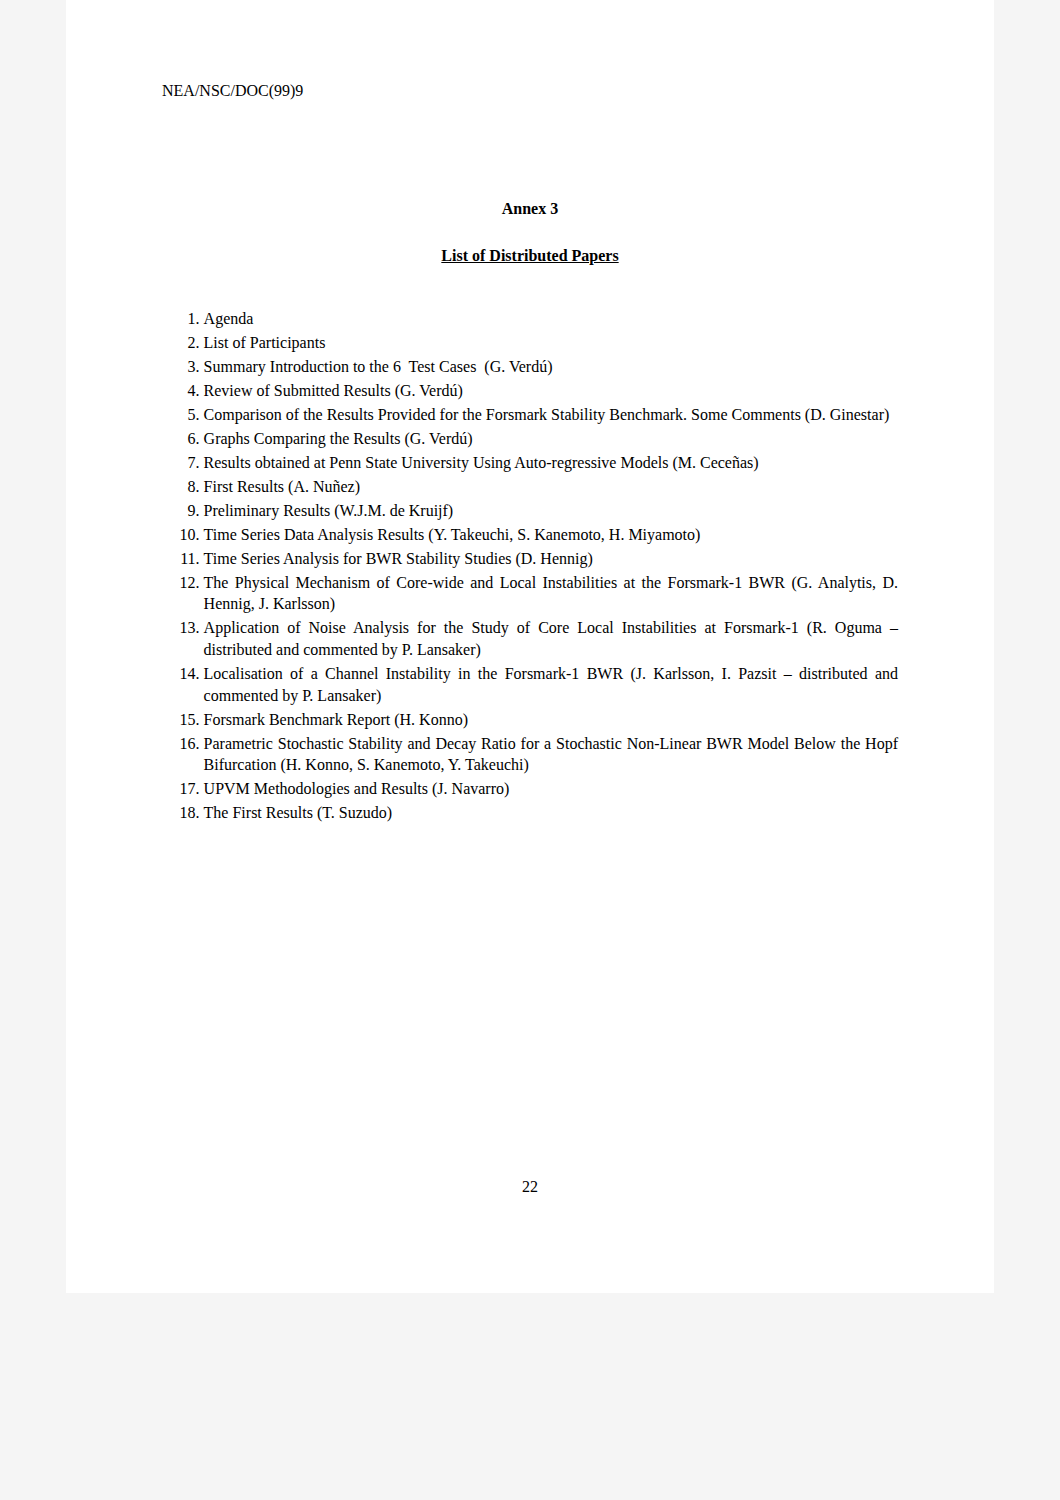NEA/NSC/DOC(99)9
Annex 3
List of Distributed Papers
Agenda
List of Participants
Summary Introduction to the 6 Test Cases (G. Verdú)
Review of Submitted Results (G. Verdú)
Comparison of the Results Provided for the Forsmark Stability Benchmark. Some Comments (D. Ginestar)
Graphs Comparing the Results (G. Verdú)
Results obtained at Penn State University Using Auto-regressive Models (M. Ceceñas)
First Results (A. Nuñez)
Preliminary Results (W.J.M. de Kruijf)
Time Series Data Analysis Results (Y. Takeuchi, S. Kanemoto, H. Miyamoto)
Time Series Analysis for BWR Stability Studies (D. Hennig)
The Physical Mechanism of Core-wide and Local Instabilities at the Forsmark-1 BWR (G. Analytis, D. Hennig, J. Karlsson)
Application of Noise Analysis for the Study of Core Local Instabilities at Forsmark-1 (R. Oguma – distributed and commented by P. Lansaker)
Localisation of a Channel Instability in the Forsmark-1 BWR (J. Karlsson, I. Pazsit – distributed and commented by P. Lansaker)
Forsmark Benchmark Report (H. Konno)
Parametric Stochastic Stability and Decay Ratio for a Stochastic Non-Linear BWR Model Below the Hopf Bifurcation (H. Konno, S. Kanemoto, Y. Takeuchi)
UPVM Methodologies and Results (J. Navarro)
The First Results (T. Suzudo)
22